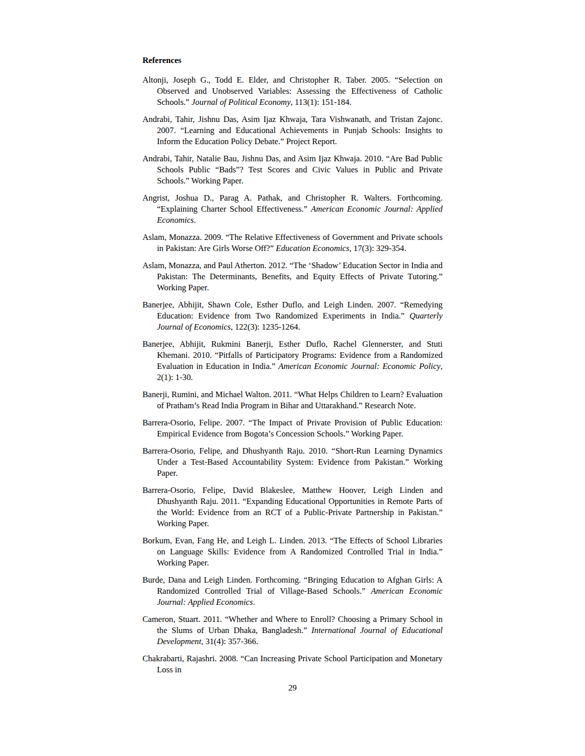References
Altonji, Joseph G., Todd E. Elder, and Christopher R. Taber. 2005. “Selection on Observed and Unobserved Variables: Assessing the Effectiveness of Catholic Schools.” Journal of Political Economy, 113(1): 151-184.
Andrabi, Tahir, Jishnu Das, Asim Ijaz Khwaja, Tara Vishwanath, and Tristan Zajonc. 2007. “Learning and Educational Achievements in Punjab Schools: Insights to Inform the Education Policy Debate.” Project Report.
Andrabi, Tahir, Natalie Bau, Jishnu Das, and Asim Ijaz Khwaja. 2010. “Are Bad Public Schools Public “Bads”? Test Scores and Civic Values in Public and Private Schools.” Working Paper.
Angrist, Joshua D., Parag A. Pathak, and Christopher R. Walters. Forthcoming. “Explaining Charter School Effectiveness.” American Economic Journal: Applied Economics.
Aslam, Monazza. 2009. “The Relative Effectiveness of Government and Private schools in Pakistan: Are Girls Worse Off?” Education Economics, 17(3): 329-354.
Aslam, Monazza, and Paul Atherton. 2012. “The ‘Shadow’ Education Sector in India and Pakistan: The Determinants, Benefits, and Equity Effects of Private Tutoring.” Working Paper.
Banerjee, Abhijit, Shawn Cole, Esther Duflo, and Leigh Linden. 2007. “Remedying Education: Evidence from Two Randomized Experiments in India.” Quarterly Journal of Economics, 122(3): 1235-1264.
Banerjee, Abhijit, Rukmini Banerji, Esther Duflo, Rachel Glennerster, and Stuti Khemani. 2010. “Pitfalls of Participatory Programs: Evidence from a Randomized Evaluation in Education in India.” American Economic Journal: Economic Policy, 2(1): 1-30.
Banerji, Rumini, and Michael Walton. 2011. “What Helps Children to Learn? Evaluation of Pratham’s Read India Program in Bihar and Uttarakhand.” Research Note.
Barrera-Osorio, Felipe. 2007. “The Impact of Private Provision of Public Education: Empirical Evidence from Bogota’s Concession Schools.” Working Paper.
Barrera-Osorio, Felipe, and Dhushyanth Raju. 2010. “Short-Run Learning Dynamics Under a Test-Based Accountability System: Evidence from Pakistan.” Working Paper.
Barrera-Osorio, Felipe, David Blakeslee, Matthew Hoover, Leigh Linden and Dhushyanth Raju. 2011. “Expanding Educational Opportunities in Remote Parts of the World: Evidence from an RCT of a Public-Private Partnership in Pakistan.” Working Paper.
Borkum, Evan, Fang He, and Leigh L. Linden. 2013. “The Effects of School Libraries on Language Skills: Evidence from A Randomized Controlled Trial in India.” Working Paper.
Burde, Dana and Leigh Linden. Forthcoming. “Bringing Education to Afghan Girls: A Randomized Controlled Trial of Village-Based Schools.” American Economic Journal: Applied Economics.
Cameron, Stuart. 2011. “Whether and Where to Enroll? Choosing a Primary School in the Slums of Urban Dhaka, Bangladesh.” International Journal of Educational Development, 31(4): 357-366.
Chakrabarti, Rajashri. 2008. “Can Increasing Private School Participation and Monetary Loss in
29